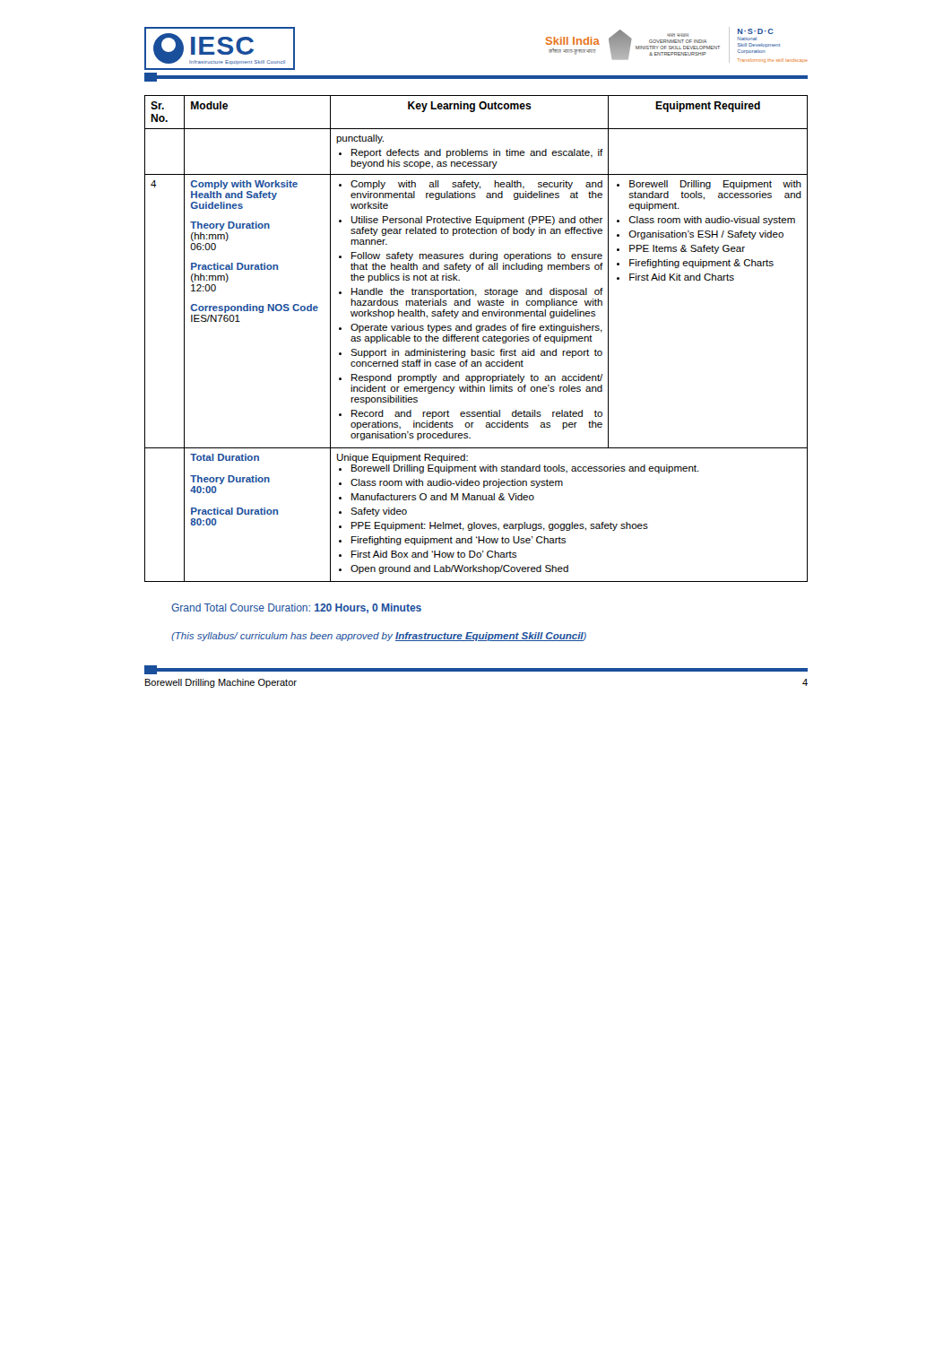IESC
Infrastructure Equipment Skill Council
Skill Indiaकौशल भारत-कुशल भारत
भारत सरकार
GOVERNMENT OF INDIA
MINISTRY OF SKILL DEVELOPMENT
& ENTREPRENEURSHIP
N·S·D·C
National
Skill Development
Corporation
Transforming the skill landscape
| Sr. No. | Module | Key Learning Outcomes | Equipment Required |
| --- | --- | --- | --- |
| | | punctually. Report defects and problems in time and escalate, if beyond his scope, as necessary | |
| 4 | Comply with Worksite Health and Safety Guidelines Theory Duration (hh:mm) 06:00 Practical Duration (hh:mm) 12:00 Corresponding NOS Code IES/N7601 | Comply with all safety, health, security and environmental regulations and guidelines at the worksite Utilise Personal Protective Equipment (PPE) and other safety gear related to protection of body in an effective manner. Follow safety measures during operations to ensure that the health and safety of all including members of the publics is not at risk. Handle the transportation, storage and disposal of hazardous materials and waste in compliance with workshop health, safety and environmental guidelines Operate various types and grades of fire extinguishers, as applicable to the different categories of equipment Support in administering basic first aid and report to concerned staff in case of an accident Respond promptly and appropriately to an accident/ incident or emergency within limits of one’s roles and responsibilities Record and report essential details related to operations, incidents or accidents as per the organisation’s procedures. | Borewell Drilling Equipment with standard tools, accessories and equipment. Class room with audio-visual system Organisation’s ESH / Safety video PPE Items & Safety Gear Firefighting equipment & Charts First Aid Kit and Charts |
| | Total Duration Theory Duration 40:00 Practical Duration 80:00 | Unique Equipment Required: Borewell Drilling Equipment with standard tools, accessories and equipment. Class room with audio-video projection system Manufacturers O and M Manual & Video Safety video PPE Equipment: Helmet, gloves, earplugs, goggles, safety shoes Firefighting equipment and ‘How to Use’ Charts First Aid Box and ‘How to Do’ Charts Open ground and Lab/Workshop/Covered Shed |
Grand Total Course Duration: 120 Hours, 0 Minutes
(This syllabus/ curriculum has been approved by Infrastructure Equipment Skill Council)
Borewell Drilling Machine Operator
4